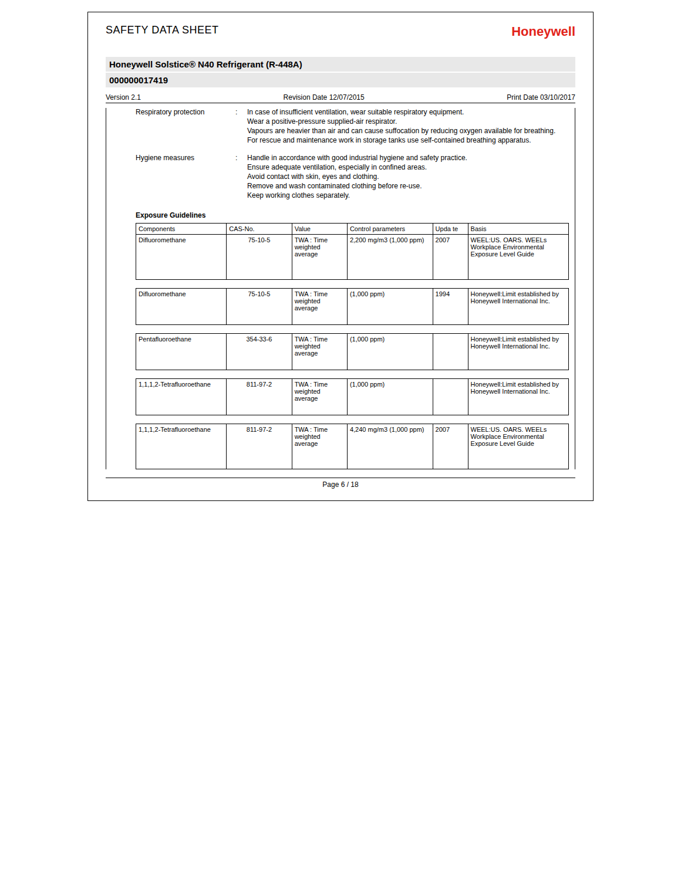SAFETY DATA SHEET
Honeywell
Honeywell Solstice® N40 Refrigerant (R-448A)
000000017419
Version 2.1 Revision Date 12/07/2015 Print Date 03/10/2017
Respiratory protection
:
In case of insufficient ventilation, wear suitable respiratory equipment.
Wear a positive-pressure supplied-air respirator.
Vapours are heavier than air and can cause suffocation by reducing oxygen available for breathing.
For rescue and maintenance work in storage tanks use self-contained breathing apparatus.
Hygiene measures
:
Handle in accordance with good industrial hygiene and safety practice.
Ensure adequate ventilation, especially in confined areas.
Avoid contact with skin, eyes and clothing.
Remove and wash contaminated clothing before re-use.
Keep working clothes separately.
Exposure Guidelines
| Components | CAS-No. | Value | Control parameters | Upda te | Basis |
| --- | --- | --- | --- | --- | --- |
| Difluoromethane | 75-10-5 | TWA : Time weighted average | 2,200 mg/m3 (1,000 ppm) | 2007 | WEEL:US. OARS. WEELs Workplace Environmental Exposure Level Guide |
| Difluoromethane | 75-10-5 | TWA : Time weighted average | (1,000 ppm) | 1994 | Honeywell:Limit established by Honeywell International Inc. |
| Pentafluoroethane | 354-33-6 | TWA : Time weighted average | (1,000 ppm) | | Honeywell:Limit established by Honeywell International Inc. |
| 1,1,1,2-Tetrafluoroethane | 811-97-2 | TWA : Time weighted average | (1,000 ppm) | | Honeywell:Limit established by Honeywell International Inc. |
| 1,1,1,2-Tetrafluoroethane | 811-97-2 | TWA : Time weighted average | 4,240 mg/m3 (1,000 ppm) | 2007 | WEEL:US. OARS. WEELs Workplace Environmental Exposure Level Guide |
Page 6 / 18